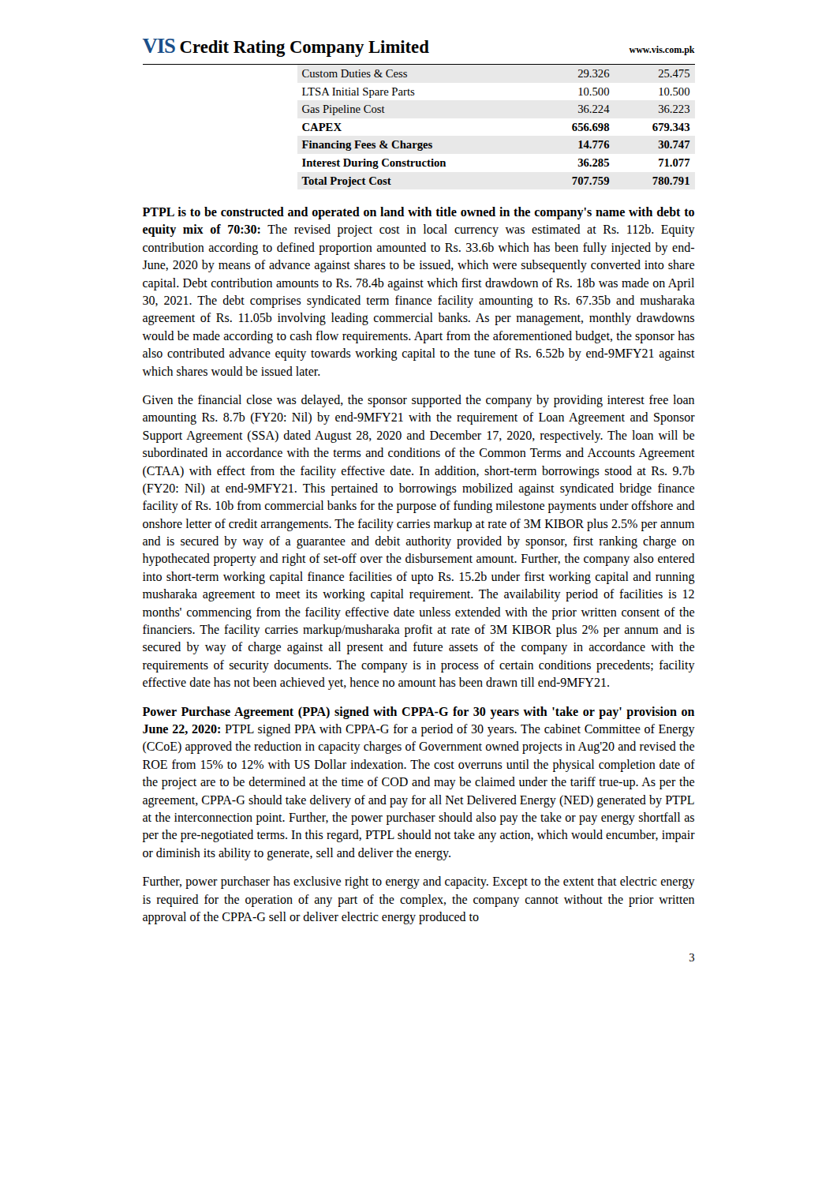VIS Credit Rating Company Limited
www.vis.com.pk
| Custom Duties & Cess | 29.326 | 25.475 |
| LTSA Initial Spare Parts | 10.500 | 10.500 |
| Gas Pipeline Cost | 36.224 | 36.223 |
| CAPEX | 656.698 | 679.343 |
| Financing Fees & Charges | 14.776 | 30.747 |
| Interest During Construction | 36.285 | 71.077 |
| Total Project Cost | 707.759 | 780.791 |
PTPL is to be constructed and operated on land with title owned in the company's name with debt to equity mix of 70:30: The revised project cost in local currency was estimated at Rs. 112b. Equity contribution according to defined proportion amounted to Rs. 33.6b which has been fully injected by end-June, 2020 by means of advance against shares to be issued, which were subsequently converted into share capital. Debt contribution amounts to Rs. 78.4b against which first drawdown of Rs. 18b was made on April 30, 2021. The debt comprises syndicated term finance facility amounting to Rs. 67.35b and musharaka agreement of Rs. 11.05b involving leading commercial banks. As per management, monthly drawdowns would be made according to cash flow requirements. Apart from the aforementioned budget, the sponsor has also contributed advance equity towards working capital to the tune of Rs. 6.52b by end-9MFY21 against which shares would be issued later.
Given the financial close was delayed, the sponsor supported the company by providing interest free loan amounting Rs. 8.7b (FY20: Nil) by end-9MFY21 with the requirement of Loan Agreement and Sponsor Support Agreement (SSA) dated August 28, 2020 and December 17, 2020, respectively. The loan will be subordinated in accordance with the terms and conditions of the Common Terms and Accounts Agreement (CTAA) with effect from the facility effective date. In addition, short-term borrowings stood at Rs. 9.7b (FY20: Nil) at end-9MFY21. This pertained to borrowings mobilized against syndicated bridge finance facility of Rs. 10b from commercial banks for the purpose of funding milestone payments under offshore and onshore letter of credit arrangements. The facility carries markup at rate of 3M KIBOR plus 2.5% per annum and is secured by way of a guarantee and debit authority provided by sponsor, first ranking charge on hypothecated property and right of set-off over the disbursement amount. Further, the company also entered into short-term working capital finance facilities of upto Rs. 15.2b under first working capital and running musharaka agreement to meet its working capital requirement. The availability period of facilities is 12 months' commencing from the facility effective date unless extended with the prior written consent of the financiers. The facility carries markup/musharaka profit at rate of 3M KIBOR plus 2% per annum and is secured by way of charge against all present and future assets of the company in accordance with the requirements of security documents. The company is in process of certain conditions precedents; facility effective date has not been achieved yet, hence no amount has been drawn till end-9MFY21.
Power Purchase Agreement (PPA) signed with CPPA-G for 30 years with 'take or pay' provision on June 22, 2020: PTPL signed PPA with CPPA-G for a period of 30 years. The cabinet Committee of Energy (CCoE) approved the reduction in capacity charges of Government owned projects in Aug'20 and revised the ROE from 15% to 12% with US Dollar indexation. The cost overruns until the physical completion date of the project are to be determined at the time of COD and may be claimed under the tariff true-up. As per the agreement, CPPA-G should take delivery of and pay for all Net Delivered Energy (NED) generated by PTPL at the interconnection point. Further, the power purchaser should also pay the take or pay energy shortfall as per the pre-negotiated terms. In this regard, PTPL should not take any action, which would encumber, impair or diminish its ability to generate, sell and deliver the energy.
Further, power purchaser has exclusive right to energy and capacity. Except to the extent that electric energy is required for the operation of any part of the complex, the company cannot without the prior written approval of the CPPA-G sell or deliver electric energy produced to
3